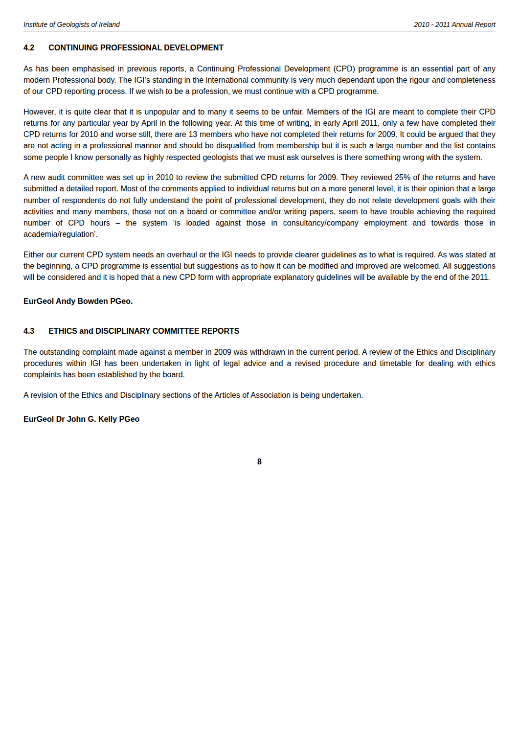Institute of Geologists of Ireland 2010 - 2011 Annual Report
4.2 CONTINUING PROFESSIONAL DEVELOPMENT
As has been emphasised in previous reports, a Continuing Professional Development (CPD) programme is an essential part of any modern Professional body. The IGI’s standing in the international community is very much dependant upon the rigour and completeness of our CPD reporting process. If we wish to be a profession, we must continue with a CPD programme.
However, it is quite clear that it is unpopular and to many it seems to be unfair. Members of the IGI are meant to complete their CPD returns for any particular year by April in the following year. At this time of writing, in early April 2011, only a few have completed their CPD returns for 2010 and worse still, there are 13 members who have not completed their returns for 2009. It could be argued that they are not acting in a professional manner and should be disqualified from membership but it is such a large number and the list contains some people I know personally as highly respected geologists that we must ask ourselves is there something wrong with the system.
A new audit committee was set up in 2010 to review the submitted CPD returns for 2009. They reviewed 25% of the returns and have submitted a detailed report. Most of the comments applied to individual returns but on a more general level, it is their opinion that a large number of respondents do not fully understand the point of professional development, they do not relate development goals with their activities and many members, those not on a board or committee and/or writing papers, seem to have trouble achieving the required number of CPD hours – the system ‘is loaded against those in consultancy/company employment and towards those in academia/regulation’.
Either our current CPD system needs an overhaul or the IGI needs to provide clearer guidelines as to what is required. As was stated at the beginning, a CPD programme is essential but suggestions as to how it can be modified and improved are welcomed. All suggestions will be considered and it is hoped that a new CPD form with appropriate explanatory guidelines will be available by the end of the 2011.
EurGeol Andy Bowden PGeo.
4.3 ETHICS and DISCIPLINARY COMMITTEE REPORTS
The outstanding complaint made against a member in 2009 was withdrawn in the current period. A review of the Ethics and Disciplinary procedures within IGI has been undertaken in light of legal advice and a revised procedure and timetable for dealing with ethics complaints has been established by the board.
A revision of the Ethics and Disciplinary sections of the Articles of Association is being undertaken.
EurGeol Dr John G. Kelly PGeo
8